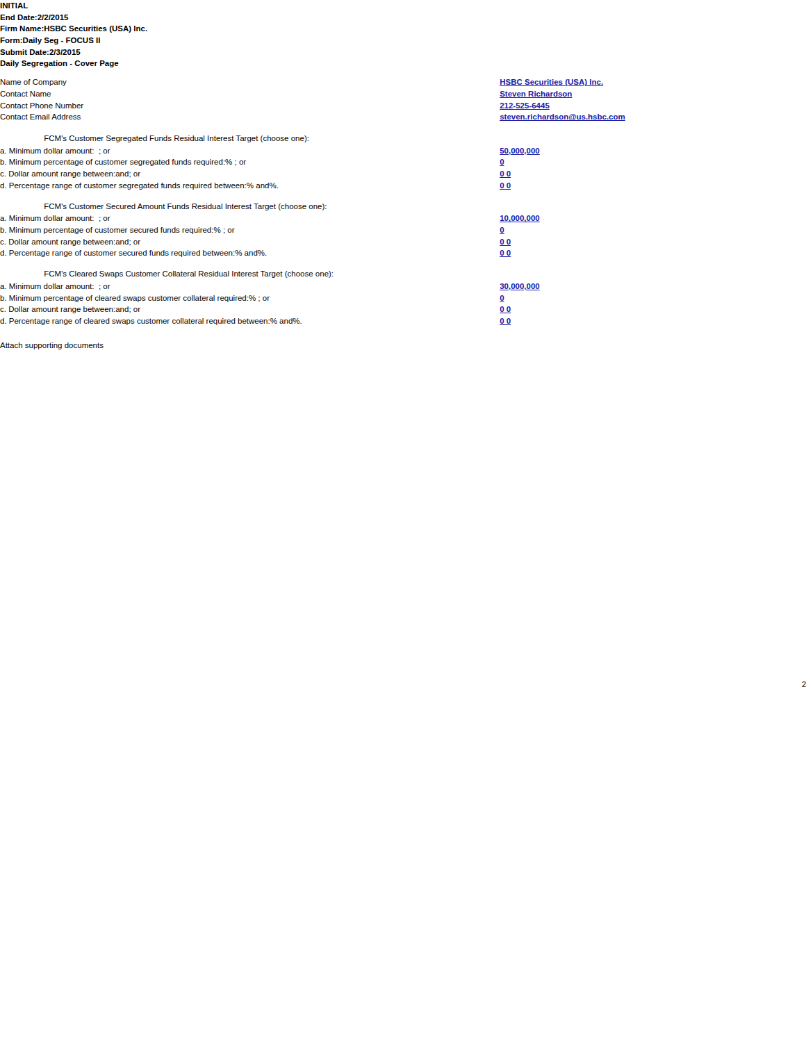INITIAL
End Date:2/2/2015
Firm Name:HSBC Securities (USA) Inc.
Form:Daily Seg - FOCUS II
Submit Date:2/3/2015
Daily Segregation - Cover Page
| Name of Company | HSBC Securities (USA) Inc. |
| Contact Name | Steven Richardson |
| Contact Phone Number | 212-525-6445 |
| Contact Email Address | steven.richardson@us.hsbc.com |
FCM's Customer Segregated Funds Residual Interest Target (choose one):
| a. Minimum dollar amount: ; or | 50,000,000 |
| b. Minimum percentage of customer segregated funds required:% ; or | 0 |
| c. Dollar amount range between:and; or | 0 0 |
| d. Percentage range of customer segregated funds required between:% and%. | 0 0 |
FCM's Customer Secured Amount Funds Residual Interest Target (choose one):
| a. Minimum dollar amount: ; or | 10,000,000 |
| b. Minimum percentage of customer secured funds required:% ; or | 0 |
| c. Dollar amount range between:and; or | 0 0 |
| d. Percentage range of customer secured funds required between:% and%. | 0 0 |
FCM's Cleared Swaps Customer Collateral Residual Interest Target (choose one):
| a. Minimum dollar amount: ; or | 30,000,000 |
| b. Minimum percentage of cleared swaps customer collateral required:% ; or | 0 |
| c. Dollar amount range between:and; or | 0 0 |
| d. Percentage range of cleared swaps customer collateral required between:% and%. | 0 0 |
Attach supporting documents
2